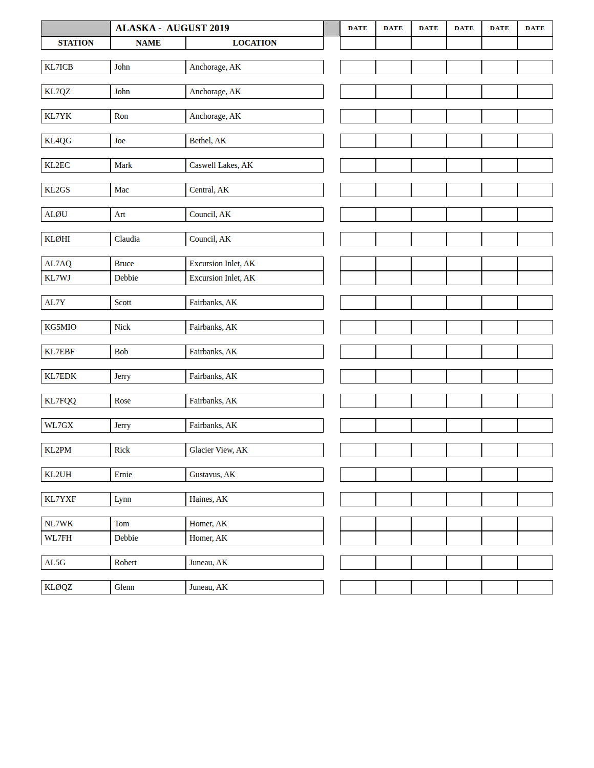| | ALASKA - AUGUST 2019 | | DATE | DATE | DATE | DATE | DATE | DATE |
| STATION | NAME | LOCATION | | | | | | | |
| KL7ICB | John | Anchorage, AK | | | | | | | |
| KL7QZ | John | Anchorage, AK | | | | | | | |
| KL7YK | Ron | Anchorage, AK | | | | | | | |
| KL4QG | Joe | Bethel, AK | | | | | | | |
| KL2EC | Mark | Caswell Lakes, AK | | | | | | | |
| KL2GS | Mac | Central, AK | | | | | | | |
| ALØU | Art | Council, AK | | | | | | | |
| KLØHI | Claudia | Council, AK | | | | | | | |
| AL7AQ | Bruce | Excursion Inlet, AK | | | | | | | |
| KL7WJ | Debbie | Excursion Inlet, AK | | | | | | | |
| AL7Y | Scott | Fairbanks, AK | | | | | | | |
| KG5MIO | Nick | Fairbanks, AK | | | | | | | |
| KL7EBF | Bob | Fairbanks, AK | | | | | | | |
| KL7EDK | Jerry | Fairbanks, AK | | | | | | | |
| KL7FQQ | Rose | Fairbanks, AK | | | | | | | |
| WL7GX | Jerry | Fairbanks, AK | | | | | | | |
| KL2PM | Rick | Glacier View, AK | | | | | | | |
| KL2UH | Ernie | Gustavus, AK | | | | | | | |
| KL7YXF | Lynn | Haines, AK | | | | | | | |
| NL7WK | Tom | Homer, AK | | | | | | | |
| WL7FH | Debbie | Homer, AK | | | | | | | |
| AL5G | Robert | Juneau, AK | | | | | | | |
| KLØQZ | Glenn | Juneau, AK | | | | | | | |